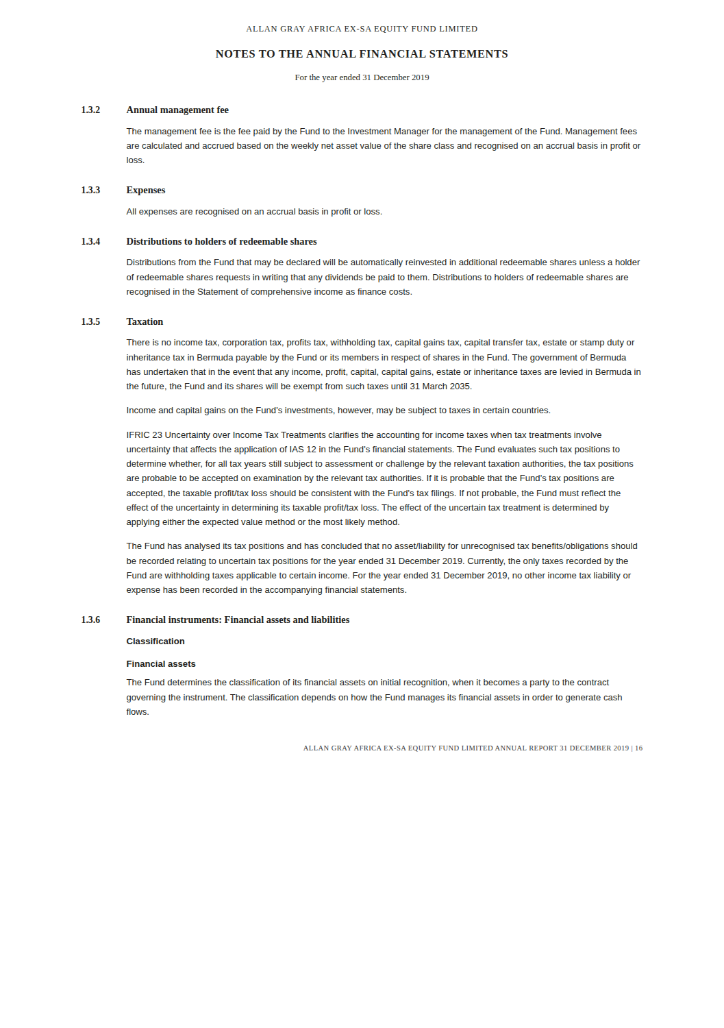Allan Gray Africa Ex-SA Equity Fund Limited
Notes to the Annual Financial Statements
For the year ended 31 December 2019
1.3.2
Annual management fee
The management fee is the fee paid by the Fund to the Investment Manager for the management of the Fund. Management fees are calculated and accrued based on the weekly net asset value of the share class and recognised on an accrual basis in profit or loss.
1.3.3
Expenses
All expenses are recognised on an accrual basis in profit or loss.
1.3.4
Distributions to holders of redeemable shares
Distributions from the Fund that may be declared will be automatically reinvested in additional redeemable shares unless a holder of redeemable shares requests in writing that any dividends be paid to them. Distributions to holders of redeemable shares are recognised in the Statement of comprehensive income as finance costs.
1.3.5
Taxation
There is no income tax, corporation tax, profits tax, withholding tax, capital gains tax, capital transfer tax, estate or stamp duty or inheritance tax in Bermuda payable by the Fund or its members in respect of shares in the Fund. The government of Bermuda has undertaken that in the event that any income, profit, capital, capital gains, estate or inheritance taxes are levied in Bermuda in the future, the Fund and its shares will be exempt from such taxes until 31 March 2035.
Income and capital gains on the Fund's investments, however, may be subject to taxes in certain countries.
IFRIC 23 Uncertainty over Income Tax Treatments clarifies the accounting for income taxes when tax treatments involve uncertainty that affects the application of IAS 12 in the Fund's financial statements. The Fund evaluates such tax positions to determine whether, for all tax years still subject to assessment or challenge by the relevant taxation authorities, the tax positions are probable to be accepted on examination by the relevant tax authorities. If it is probable that the Fund's tax positions are accepted, the taxable profit/tax loss should be consistent with the Fund's tax filings. If not probable, the Fund must reflect the effect of the uncertainty in determining its taxable profit/tax loss. The effect of the uncertain tax treatment is determined by applying either the expected value method or the most likely method.
The Fund has analysed its tax positions and has concluded that no asset/liability for unrecognised tax benefits/obligations should be recorded relating to uncertain tax positions for the year ended 31 December 2019. Currently, the only taxes recorded by the Fund are withholding taxes applicable to certain income. For the year ended 31 December 2019, no other income tax liability or expense has been recorded in the accompanying financial statements.
1.3.6
Financial instruments: Financial assets and liabilities
Classification
Financial assets
The Fund determines the classification of its financial assets on initial recognition, when it becomes a party to the contract governing the instrument. The classification depends on how the Fund manages its financial assets in order to generate cash flows.
Allan Gray Africa Ex-SA Equity Fund Limited Annual Report 31 December 2019 | 16